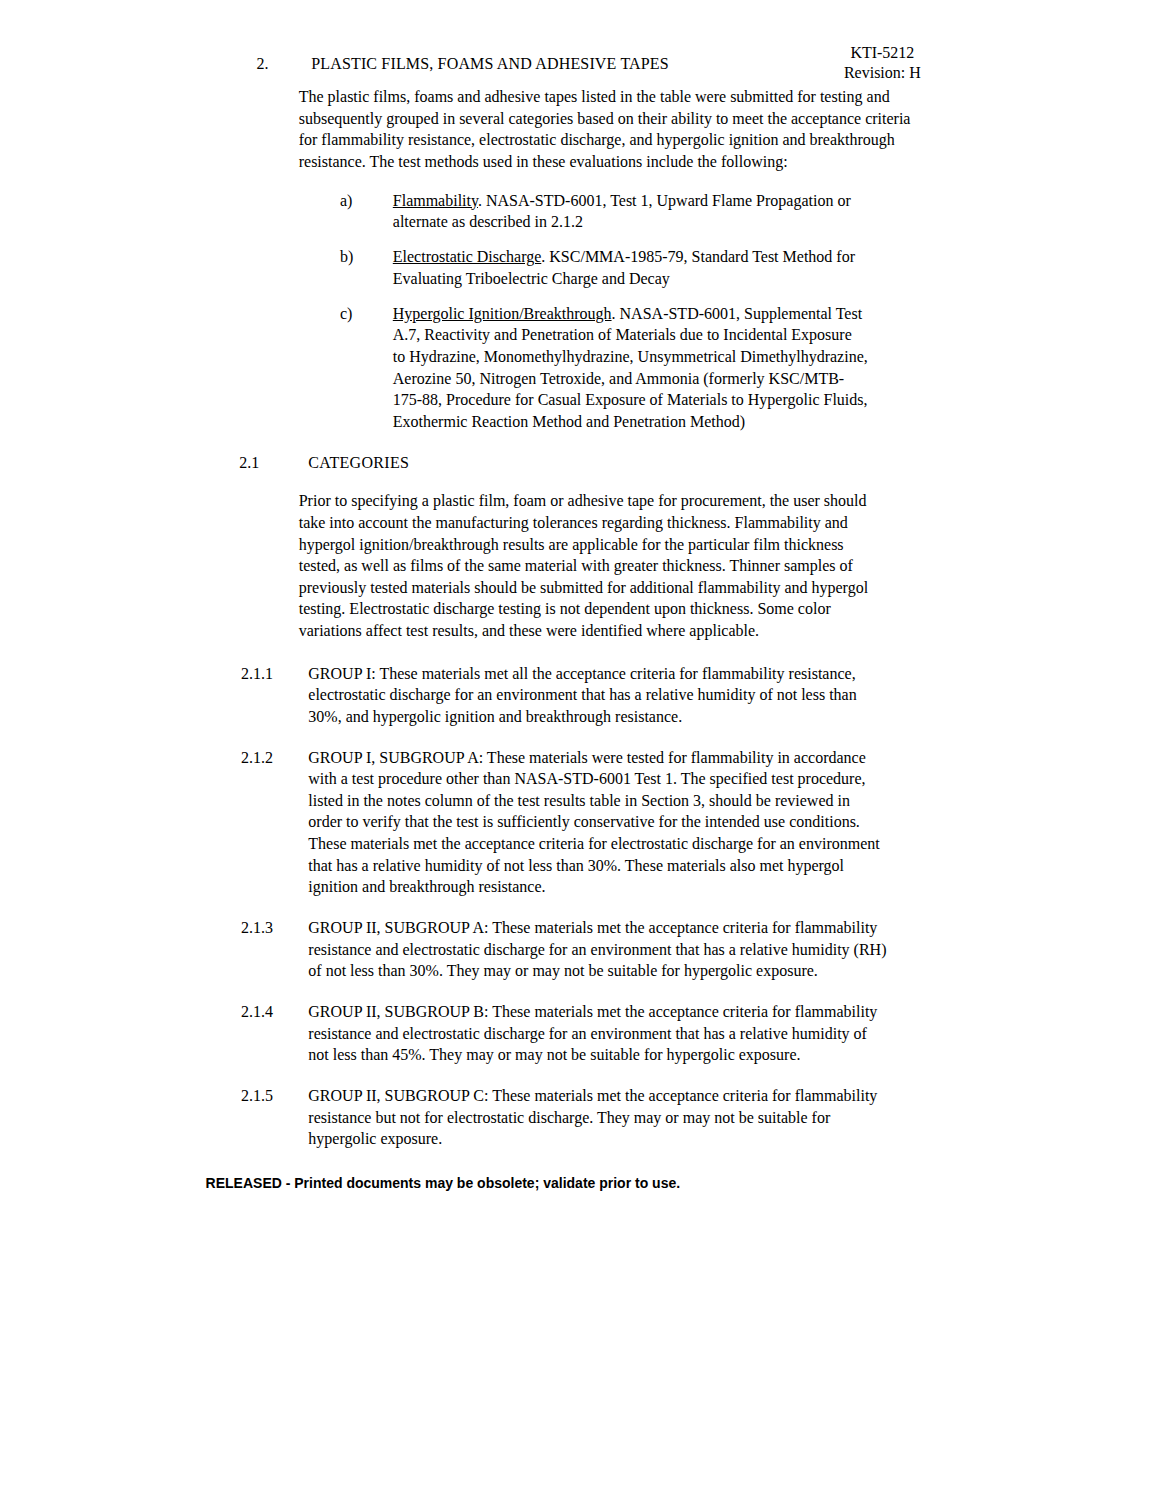KTI-5212 Revision: H
2. PLASTIC FILMS, FOAMS AND ADHESIVE TAPES
The plastic films, foams and adhesive tapes listed in the table were submitted for testing and subsequently grouped in several categories based on their ability to meet the acceptance criteria for flammability resistance, electrostatic discharge, and hypergolic ignition and breakthrough resistance. The test methods used in these evaluations include the following:
a) Flammability. NASA-STD-6001, Test 1, Upward Flame Propagation or alternate as described in 2.1.2
b) Electrostatic Discharge. KSC/MMA-1985-79, Standard Test Method for Evaluating Triboelectric Charge and Decay
c) Hypergolic Ignition/Breakthrough. NASA-STD-6001, Supplemental Test A.7, Reactivity and Penetration of Materials due to Incidental Exposure to Hydrazine, Monomethylhydrazine, Unsymmetrical Dimethylhydrazine, Aerozine 50, Nitrogen Tetroxide, and Ammonia (formerly KSC/MTB-175-88, Procedure for Casual Exposure of Materials to Hypergolic Fluids, Exothermic Reaction Method and Penetration Method)
2.1 CATEGORIES
Prior to specifying a plastic film, foam or adhesive tape for procurement, the user should take into account the manufacturing tolerances regarding thickness. Flammability and hypergol ignition/breakthrough results are applicable for the particular film thickness tested, as well as films of the same material with greater thickness. Thinner samples of previously tested materials should be submitted for additional flammability and hypergol testing. Electrostatic discharge testing is not dependent upon thickness. Some color variations affect test results, and these were identified where applicable.
2.1.1 GROUP I: These materials met all the acceptance criteria for flammability resistance, electrostatic discharge for an environment that has a relative humidity of not less than 30%, and hypergolic ignition and breakthrough resistance.
2.1.2 GROUP I, SUBGROUP A: These materials were tested for flammability in accordance with a test procedure other than NASA-STD-6001 Test 1. The specified test procedure, listed in the notes column of the test results table in Section 3, should be reviewed in order to verify that the test is sufficiently conservative for the intended use conditions. These materials met the acceptance criteria for electrostatic discharge for an environment that has a relative humidity of not less than 30%. These materials also met hypergol ignition and breakthrough resistance.
2.1.3 GROUP II, SUBGROUP A: These materials met the acceptance criteria for flammability resistance and electrostatic discharge for an environment that has a relative humidity (RH) of not less than 30%. They may or may not be suitable for hypergolic exposure.
2.1.4 GROUP II, SUBGROUP B: These materials met the acceptance criteria for flammability resistance and electrostatic discharge for an environment that has a relative humidity of not less than 45%. They may or may not be suitable for hypergolic exposure.
2.1.5 GROUP II, SUBGROUP C: These materials met the acceptance criteria for flammability resistance but not for electrostatic discharge. They may or may not be suitable for hypergolic exposure.
RELEASED - Printed documents may be obsolete; validate prior to use.